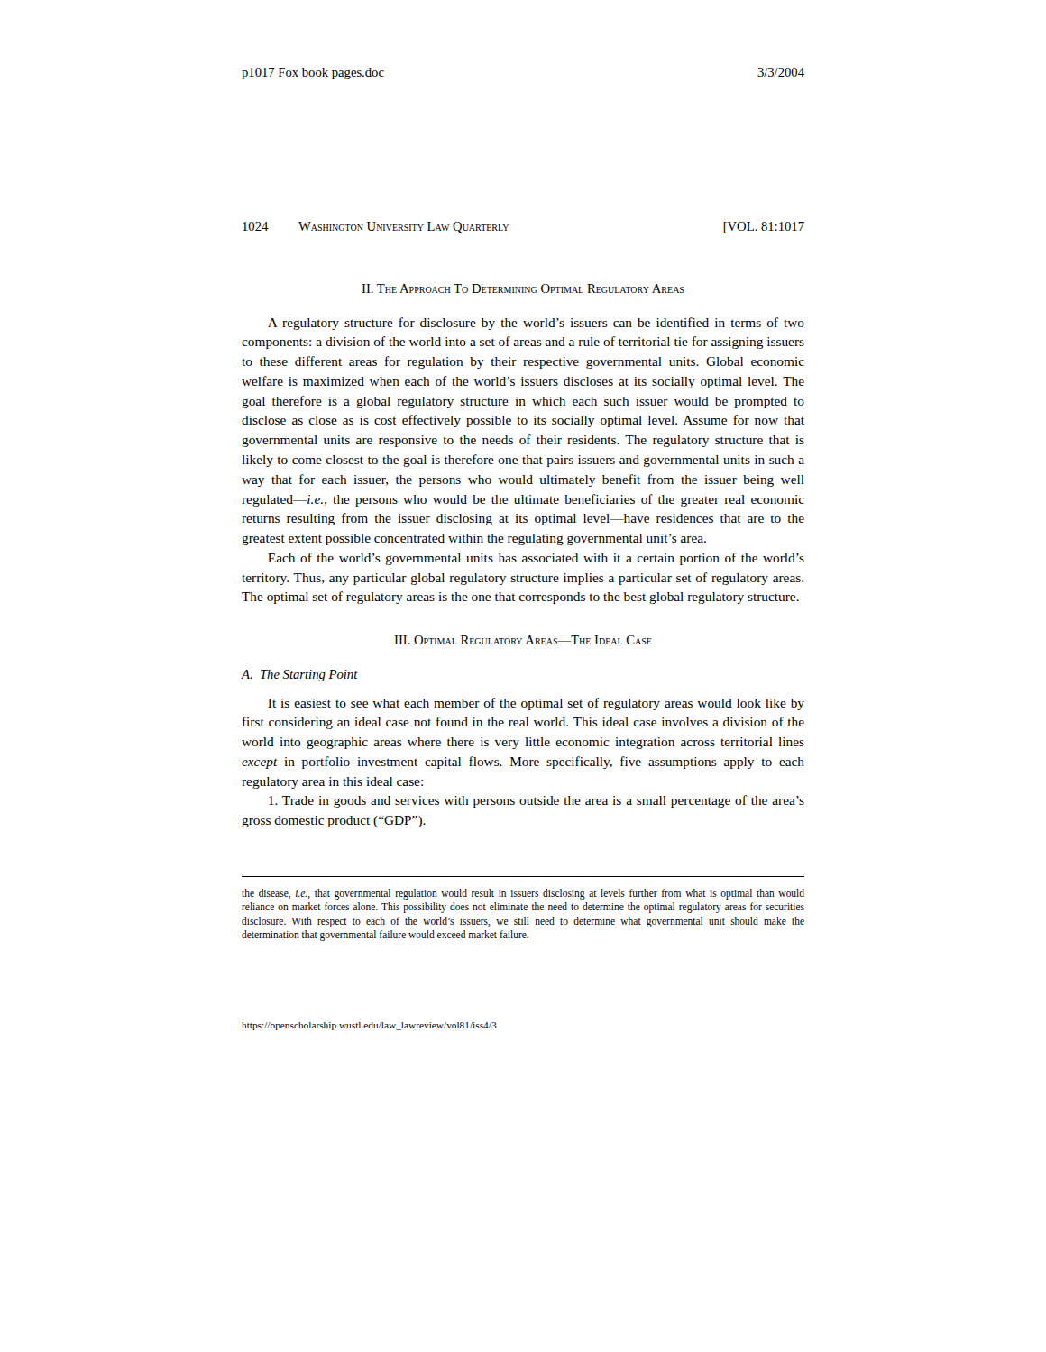p1017 Fox book pages.doc 3/3/2004
1024 Washington University Law Quarterly [VOL. 81:1017
II. The Approach To Determining Optimal Regulatory Areas
A regulatory structure for disclosure by the world’s issuers can be identified in terms of two components: a division of the world into a set of areas and a rule of territorial tie for assigning issuers to these different areas for regulation by their respective governmental units. Global economic welfare is maximized when each of the world’s issuers discloses at its socially optimal level. The goal therefore is a global regulatory structure in which each such issuer would be prompted to disclose as close as is cost effectively possible to its socially optimal level. Assume for now that governmental units are responsive to the needs of their residents. The regulatory structure that is likely to come closest to the goal is therefore one that pairs issuers and governmental units in such a way that for each issuer, the persons who would ultimately benefit from the issuer being well regulated—i.e., the persons who would be the ultimate beneficiaries of the greater real economic returns resulting from the issuer disclosing at its optimal level—have residences that are to the greatest extent possible concentrated within the regulating governmental unit’s area.
Each of the world’s governmental units has associated with it a certain portion of the world’s territory. Thus, any particular global regulatory structure implies a particular set of regulatory areas. The optimal set of regulatory areas is the one that corresponds to the best global regulatory structure.
III. Optimal Regulatory Areas—The Ideal Case
A. The Starting Point
It is easiest to see what each member of the optimal set of regulatory areas would look like by first considering an ideal case not found in the real world. This ideal case involves a division of the world into geographic areas where there is very little economic integration across territorial lines except in portfolio investment capital flows. More specifically, five assumptions apply to each regulatory area in this ideal case:
1. Trade in goods and services with persons outside the area is a small percentage of the area’s gross domestic product (“GDP”).
the disease, i.e., that governmental regulation would result in issuers disclosing at levels further from what is optimal than would reliance on market forces alone. This possibility does not eliminate the need to determine the optimal regulatory areas for securities disclosure. With respect to each of the world’s issuers, we still need to determine what governmental unit should make the determination that governmental failure would exceed market failure.
https://openscholarship.wustl.edu/law_lawreview/vol81/iss4/3